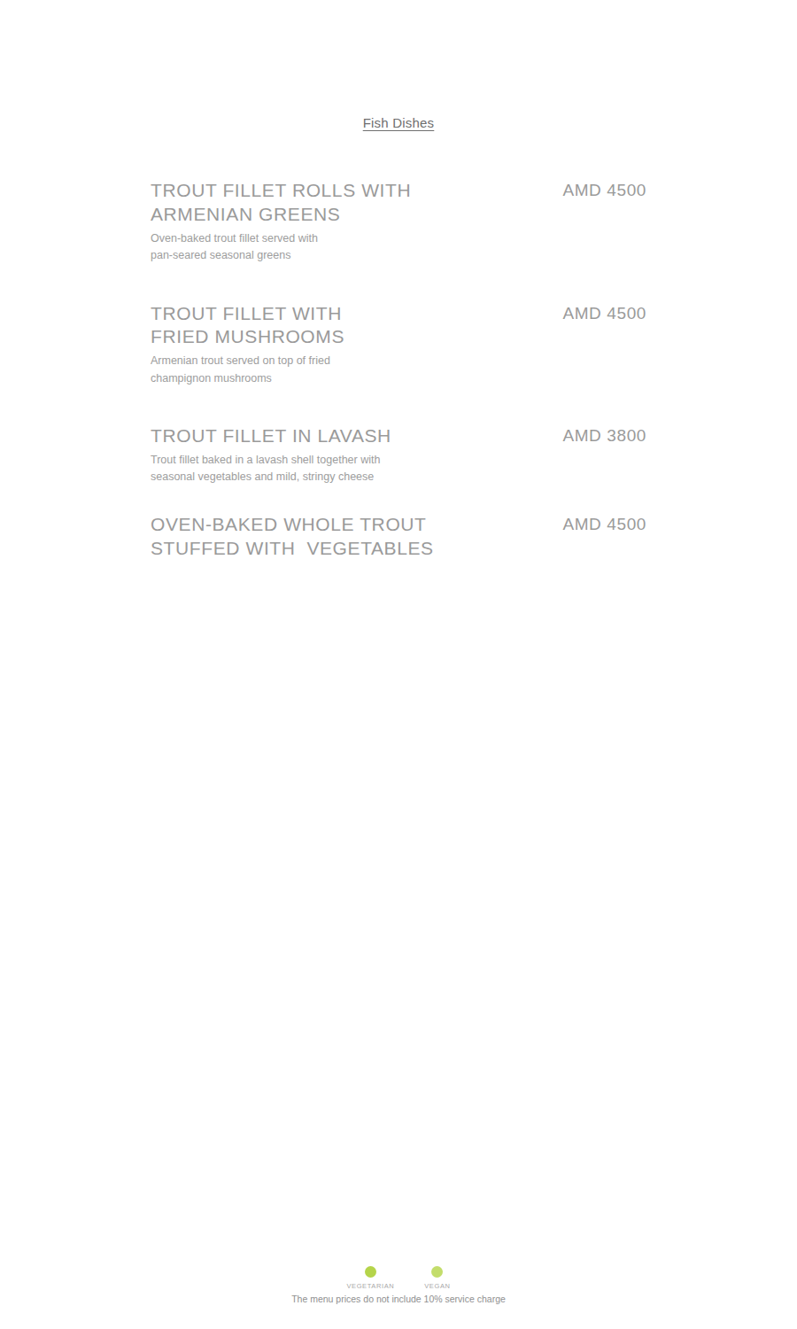Fish Dishes
Trout Fillet Rolls with
Armenian Greens
Oven-baked trout fillet served with
pan-seared seasonal greens
AMD 4500
Trout Fillet with
Fried Mushrooms
Armenian trout served on top of fried
champignon mushrooms
AMD 4500
Trout Fillet in Lavash
Trout fillet baked in a lavash shell together with
seasonal vegetables and mild, stringy cheese
AMD 3800
Oven-baked Whole Trout
Stuffed with Vegetables
AMD 4500
Vegetarian
Vegan
The menu prices do not include 10% service charge